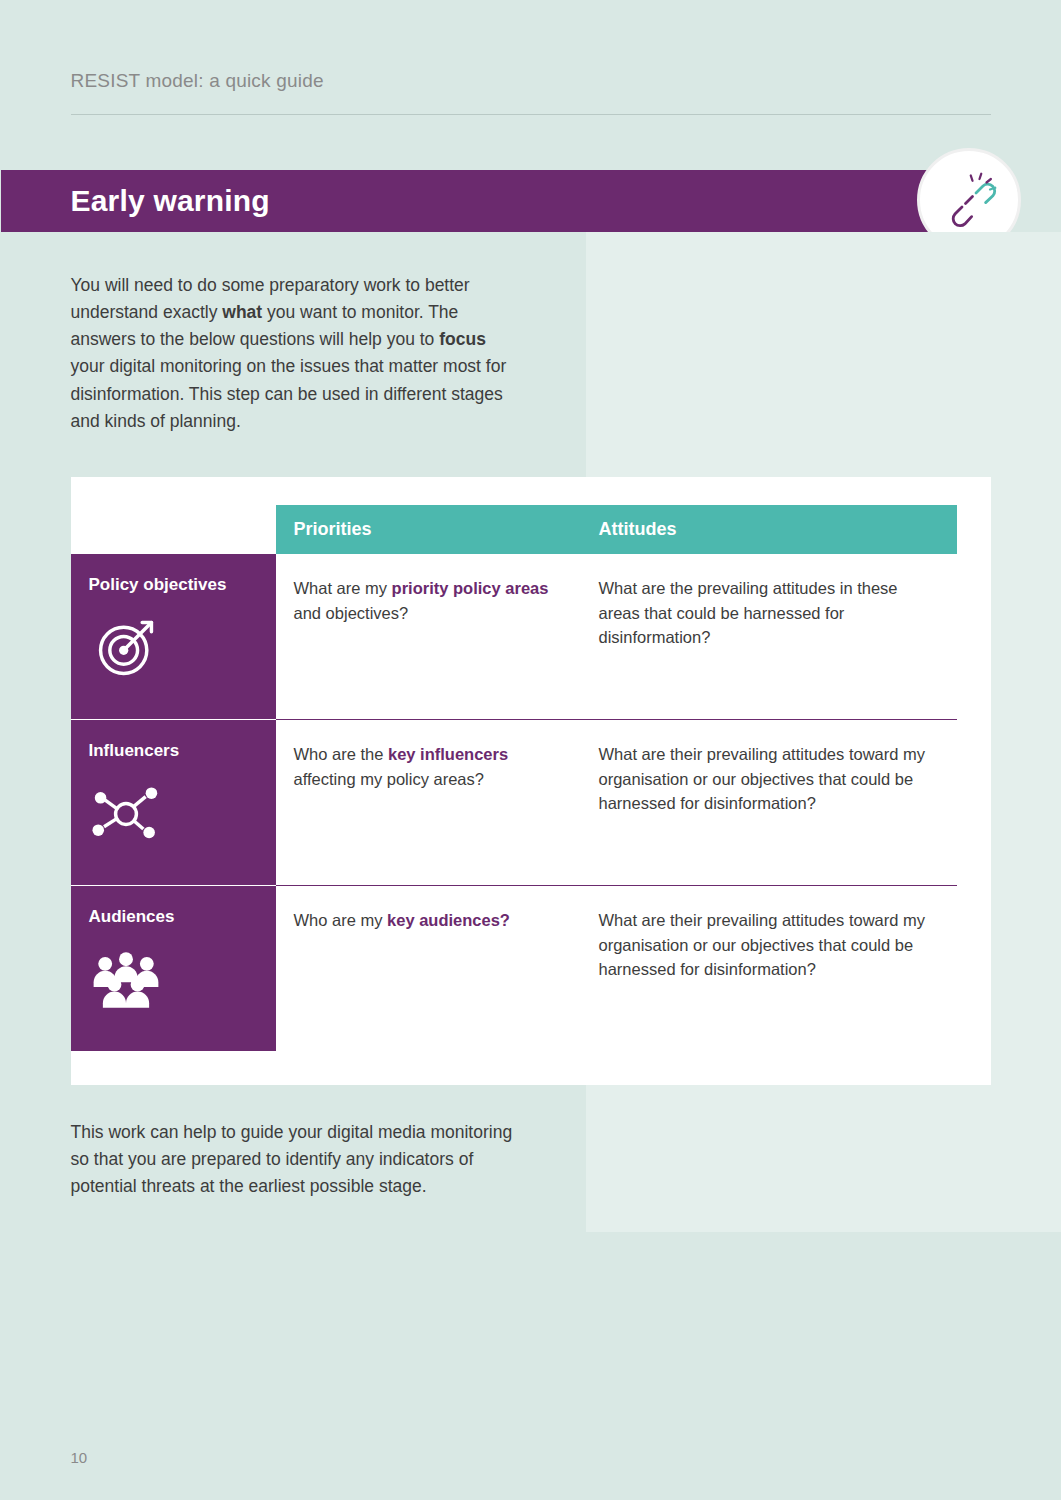RESIST model: a quick guide
Early warning
You will need to do some preparatory work to better understand exactly what you want to monitor. The answers to the below questions will help you to focus your digital monitoring on the issues that matter most for disinformation. This step can be used in different stages and kinds of planning.
| | Priorities | Attitudes |
| --- | --- | --- |
| Policy objectives | What are my priority policy areas and objectives? | What are the prevailing attitudes in these areas that could be harnessed for disinformation? |
| Influencers | Who are the key influencers affecting my policy areas? | What are their prevailing attitudes toward my organisation or our objectives that could be harnessed for disinformation? |
| Audiences | Who are my key audiences? | What are their prevailing attitudes toward my organisation or our objectives that could be harnessed for disinformation? |
This work can help to guide your digital media monitoring so that you are prepared to identify any indicators of potential threats at the earliest possible stage.
10